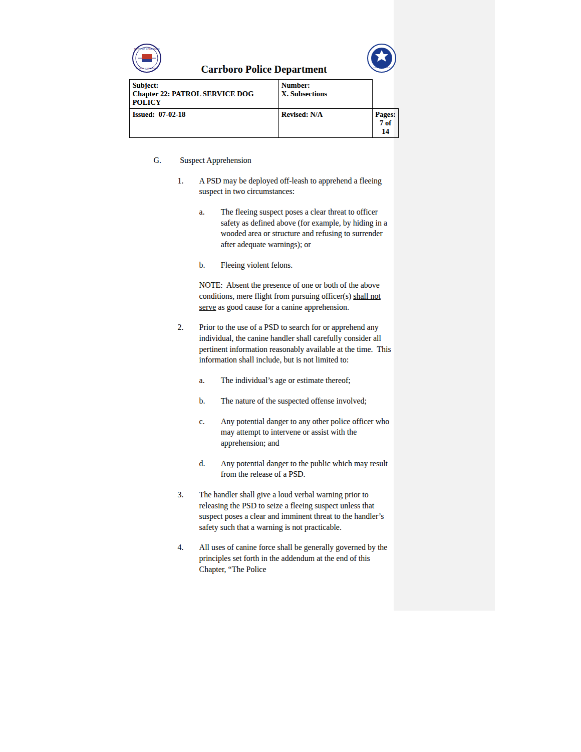TOWN OF CARRBORO NORTH CAROLINA
CARRBORO POLICE
Carrboro Police Department
| Subject: Chapter 22: PATROL SERVICE DOG POLICY | Number: X. Subsections |
| Issued: 07-02-18 | Revised: N/A | Pages: 7 of 14 |
G.
Suspect Apprehension
1.
A PSD may be deployed off-leash to apprehend a fleeing suspect in two circumstances:
a.
The fleeing suspect poses a clear threat to officer safety as defined above (for example, by hiding in a wooded area or structure and refusing to surrender after adequate warnings); or
b.
Fleeing violent felons.
NOTE: Absent the presence of one or both of the above conditions, mere flight from pursuing officer(s) shall not serve as good cause for a canine apprehension.
2.
Prior to the use of a PSD to search for or apprehend any individual, the canine handler shall carefully consider all pertinent information reasonably available at the time. This information shall include, but is not limited to:
a.
The individual’s age or estimate thereof;
b.
The nature of the suspected offense involved;
c.
Any potential danger to any other police officer who may attempt to intervene or assist with the apprehension; and
d.
Any potential danger to the public which may result from the release of a PSD.
3.
The handler shall give a loud verbal warning prior to releasing the PSD to seize a fleeing suspect unless that suspect poses a clear and imminent threat to the handler’s safety such that a warning is not practicable.
4.
All uses of canine force shall be generally governed by the principles set forth in the addendum at the end of this Chapter, “The Police